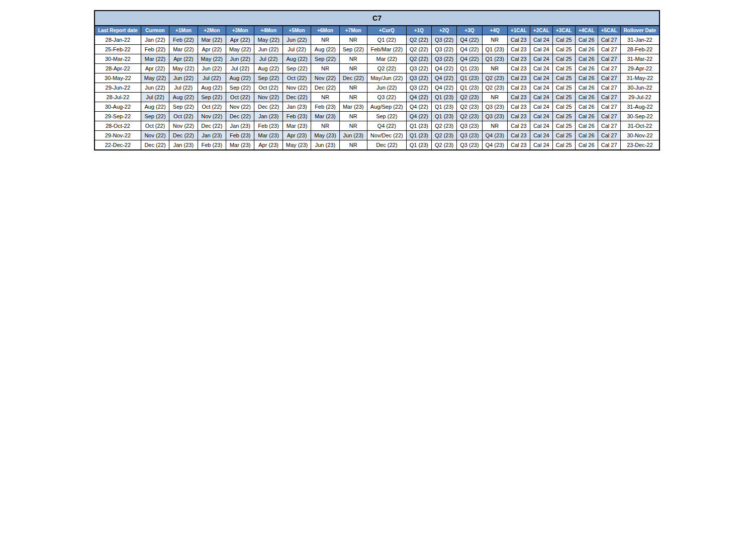C7
| Last Report date | Curmon | +1Mon | +2Mon | +3Mon | +4Mon | +5Mon | +6Mon | +7Mon | +CurQ | +1Q | +2Q | +3Q | +4Q | +1CAL | +2CAL | +3CAL | +4CAL | +5CAL | Rollover Date |
| --- | --- | --- | --- | --- | --- | --- | --- | --- | --- | --- | --- | --- | --- | --- | --- | --- | --- | --- | --- |
| 28-Jan-22 | Jan (22) | Feb (22) | Mar (22) | Apr (22) | May (22) | Jun (22) | NR | NR | Q1 (22) | Q2 (22) | Q3 (22) | Q4 (22) | NR | Cal 23 | Cal 24 | Cal 25 | Cal 26 | Cal 27 | 31-Jan-22 |
| 25-Feb-22 | Feb (22) | Mar (22) | Apr (22) | May (22) | Jun (22) | Jul (22) | Aug (22) | Sep (22) | Feb/Mar (22) | Q2 (22) | Q3 (22) | Q4 (22) | Q1 (23) | Cal 23 | Cal 24 | Cal 25 | Cal 26 | Cal 27 | 28-Feb-22 |
| 30-Mar-22 | Mar (22) | Apr (22) | May (22) | Jun (22) | Jul (22) | Aug (22) | Sep (22) | NR | Mar (22) | Q2 (22) | Q3 (22) | Q4 (22) | Q1 (23) | Cal 23 | Cal 24 | Cal 25 | Cal 26 | Cal 27 | 31-Mar-22 |
| 28-Apr-22 | Apr (22) | May (22) | Jun (22) | Jul (22) | Aug (22) | Sep (22) | NR | NR | Q2 (22) | Q3 (22) | Q4 (22) | Q1 (23) | NR | Cal 23 | Cal 24 | Cal 25 | Cal 26 | Cal 27 | 29-Apr-22 |
| 30-May-22 | May (22) | Jun (22) | Jul (22) | Aug (22) | Sep (22) | Oct (22) | Nov (22) | Dec (22) | May/Jun (22) | Q3 (22) | Q4 (22) | Q1 (23) | Q2 (23) | Cal 23 | Cal 24 | Cal 25 | Cal 26 | Cal 27 | 31-May-22 |
| 29-Jun-22 | Jun (22) | Jul (22) | Aug (22) | Sep (22) | Oct (22) | Nov (22) | Dec (22) | NR | Jun (22) | Q3 (22) | Q4 (22) | Q1 (23) | Q2 (23) | Cal 23 | Cal 24 | Cal 25 | Cal 26 | Cal 27 | 30-Jun-22 |
| 28-Jul-22 | Jul (22) | Aug (22) | Sep (22) | Oct (22) | Nov (22) | Dec (22) | NR | NR | Q3 (22) | Q4 (22) | Q1 (23) | Q2 (23) | NR | Cal 23 | Cal 24 | Cal 25 | Cal 26 | Cal 27 | 29-Jul-22 |
| 30-Aug-22 | Aug (22) | Sep (22) | Oct (22) | Nov (22) | Dec (22) | Jan (23) | Feb (23) | Mar (23) | Aug/Sep (22) | Q4 (22) | Q1 (23) | Q2 (23) | Q3 (23) | Cal 23 | Cal 24 | Cal 25 | Cal 26 | Cal 27 | 31-Aug-22 |
| 29-Sep-22 | Sep (22) | Oct (22) | Nov (22) | Dec (22) | Jan (23) | Feb (23) | Mar (23) | NR | Sep (22) | Q4 (22) | Q1 (23) | Q2 (23) | Q3 (23) | Cal 23 | Cal 24 | Cal 25 | Cal 26 | Cal 27 | 30-Sep-22 |
| 28-Oct-22 | Oct (22) | Nov (22) | Dec (22) | Jan (23) | Feb (23) | Mar (23) | NR | NR | Q4 (22) | Q1 (23) | Q2 (23) | Q3 (23) | NR | Cal 23 | Cal 24 | Cal 25 | Cal 26 | Cal 27 | 31-Oct-22 |
| 29-Nov-22 | Nov (22) | Dec (22) | Jan (23) | Feb (23) | Mar (23) | Apr (23) | May (23) | Jun (23) | Nov/Dec (22) | Q1 (23) | Q2 (23) | Q3 (23) | Q4 (23) | Cal 23 | Cal 24 | Cal 25 | Cal 26 | Cal 27 | 30-Nov-22 |
| 22-Dec-22 | Dec (22) | Jan (23) | Feb (23) | Mar (23) | Apr (23) | May (23) | Jun (23) | NR | Dec (22) | Q1 (23) | Q2 (23) | Q3 (23) | Q4 (23) | Cal 23 | Cal 24 | Cal 25 | Cal 26 | Cal 27 | 23-Dec-22 |